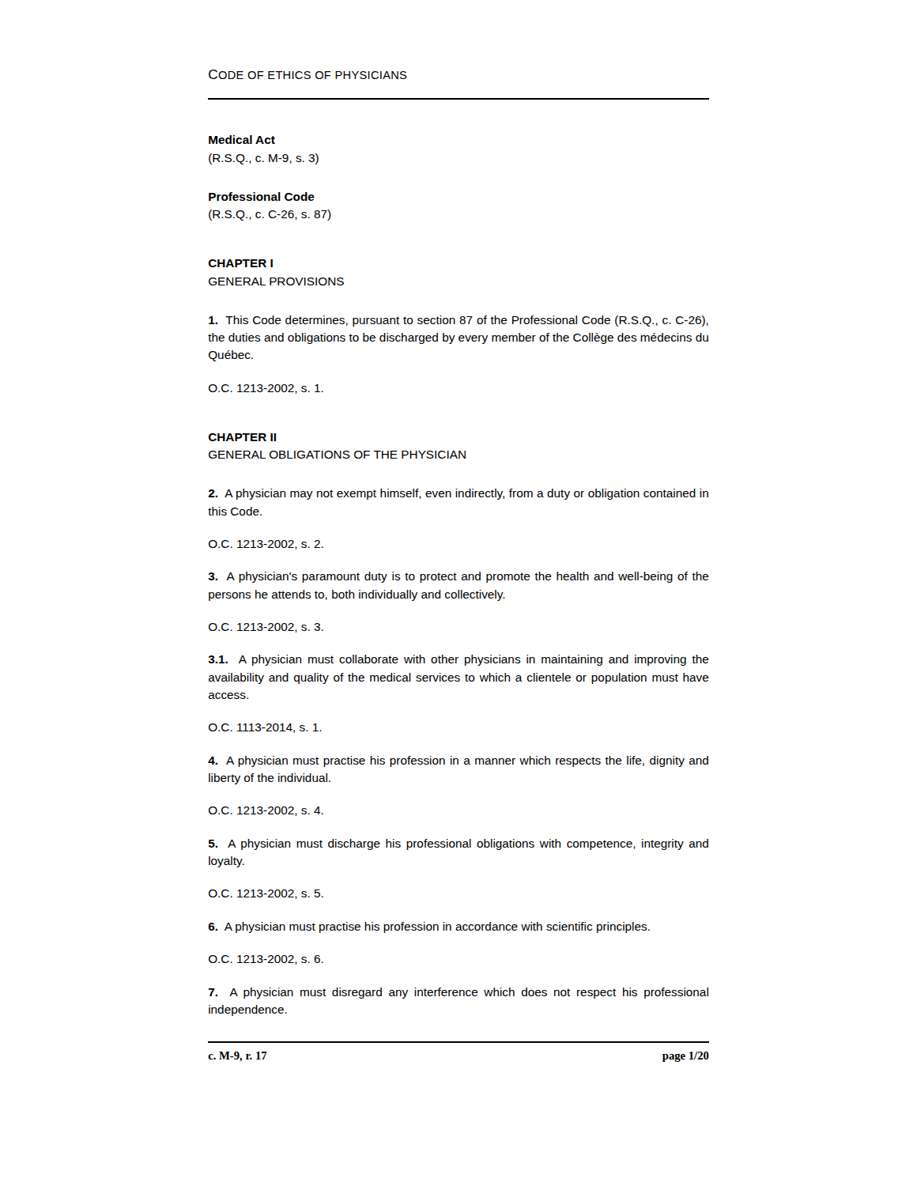CODE OF ETHICS OF PHYSICIANS
Medical Act
(R.S.Q., c. M-9, s. 3)
Professional Code
(R.S.Q., c. C-26, s. 87)
CHAPTER I
GENERAL PROVISIONS
1. This Code determines, pursuant to section 87 of the Professional Code (R.S.Q., c. C-26), the duties and obligations to be discharged by every member of the Collège des médecins du Québec.
O.C. 1213-2002, s. 1.
CHAPTER II
GENERAL OBLIGATIONS OF THE PHYSICIAN
2. A physician may not exempt himself, even indirectly, from a duty or obligation contained in this Code.
O.C. 1213-2002, s. 2.
3. A physician's paramount duty is to protect and promote the health and well-being of the persons he attends to, both individually and collectively.
O.C. 1213-2002, s. 3.
3.1. A physician must collaborate with other physicians in maintaining and improving the availability and quality of the medical services to which a clientele or population must have access.
O.C. 1113-2014, s. 1.
4. A physician must practise his profession in a manner which respects the life, dignity and liberty of the individual.
O.C. 1213-2002, s. 4.
5. A physician must discharge his professional obligations with competence, integrity and loyalty.
O.C. 1213-2002, s. 5.
6. A physician must practise his profession in accordance with scientific principles.
O.C. 1213-2002, s. 6.
7. A physician must disregard any interference which does not respect his professional independence.
c. M-9, r. 17 page 1/20